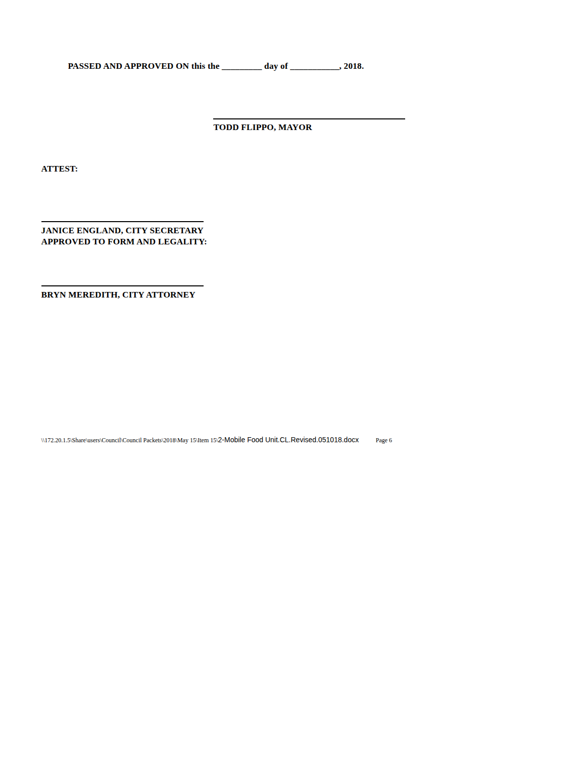PASSED AND APPROVED ON this the _________ day of ___________, 2018.
TODD FLIPPO, MAYOR
ATTEST:
JANICE ENGLAND, CITY SECRETARY
APPROVED TO FORM AND LEGALITY:
BRYN MEREDITH, CITY ATTORNEY
\\172.20.1.5\Share\users\Council\Council Packets\2018\May 15\Item 15\2-Mobile Food Unit.CL.Revised.051018.docx Page 6